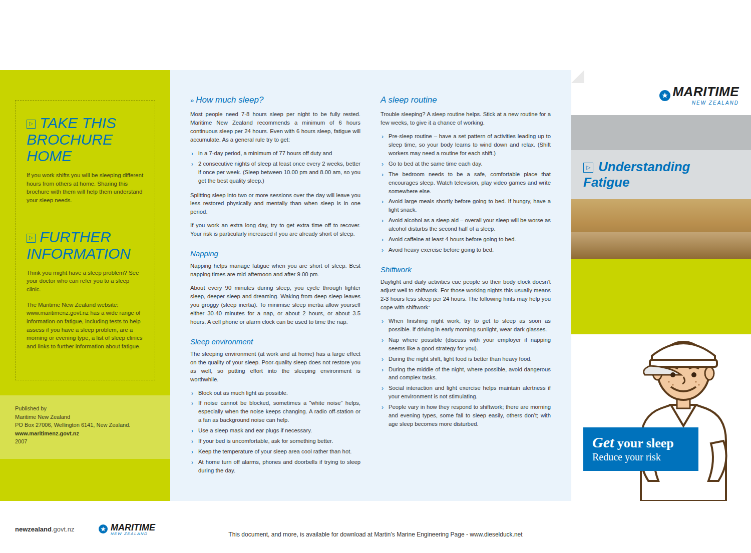▷TAKE THIS
BROCHURE HOME
If you work shifts you will be sleeping different hours from others at home. Sharing this brochure with them will help them understand your sleep needs.
▷FURTHER
INFORMATION
Think you might have a sleep problem? See your doctor who can refer you to a sleep clinic.
The Maritime New Zealand website: www.maritimenz.govt.nz has a wide range of information on fatigue, including tests to help assess if you have a sleep problem, are a morning or evening type, a list of sleep clinics and links to further information about fatigue.
Published by
Maritime New Zealand
PO Box 27006, Wellington 6141, New Zealand.
www.maritimenz.govt.nz
2007
newzealand.govt.nz ★ MARITIME NEW ZEALAND
»How much sleep?
Most people need 7-8 hours sleep per night to be fully rested. Maritime New Zealand recommends a minimum of 6 hours continuous sleep per 24 hours. Even with 6 hours sleep, fatigue will accumulate. As a general rule try to get:
in a 7-day period, a minimum of 77 hours off duty and
2 consecutive nights of sleep at least once every 2 weeks, better if once per week. (Sleep between 10.00 pm and 8.00 am, so you get the best quality sleep.)
Splitting sleep into two or more sessions over the day will leave you less restored physically and mentally than when sleep is in one period.
If you work an extra long day, try to get extra time off to recover. Your risk is particularly increased if you are already short of sleep.
Napping
Napping helps manage fatigue when you are short of sleep. Best napping times are mid-afternoon and after 9.00 pm.
About every 90 minutes during sleep, you cycle through lighter sleep, deeper sleep and dreaming. Waking from deep sleep leaves you groggy (sleep inertia). To minimise sleep inertia allow yourself either 30-40 minutes for a nap, or about 2 hours, or about 3.5 hours. A cell phone or alarm clock can be used to time the nap.
Sleep environment
The sleeping environment (at work and at home) has a large effect on the quality of your sleep. Poor-quality sleep does not restore you as well, so putting effort into the sleeping environment is worthwhile.
Block out as much light as possible.
If noise cannot be blocked, sometimes a “white noise” helps, especially when the noise keeps changing. A radio off-station or a fan as background noise can help.
Use a sleep mask and ear plugs if necessary.
If your bed is uncomfortable, ask for something better.
Keep the temperature of your sleep area cool rather than hot.
At home turn off alarms, phones and doorbells if trying to sleep during the day.
A sleep routine
Trouble sleeping? A sleep routine helps. Stick at a new routine for a few weeks, to give it a chance of working.
Pre-sleep routine – have a set pattern of activities leading up to sleep time, so your body learns to wind down and relax. (Shift workers may need a routine for each shift.)
Go to bed at the same time each day.
The bedroom needs to be a safe, comfortable place that encourages sleep. Watch television, play video games and write somewhere else.
Avoid large meals shortly before going to bed. If hungry, have a light snack.
Avoid alcohol as a sleep aid – overall your sleep will be worse as alcohol disturbs the second half of a sleep.
Avoid caffeine at least 4 hours before going to bed.
Avoid heavy exercise before going to bed.
Shiftwork
Daylight and daily activities cue people so their body clock doesn’t adjust well to shiftwork. For those working nights this usually means 2-3 hours less sleep per 24 hours. The following hints may help you cope with shiftwork:
When finishing night work, try to get to sleep as soon as possible. If driving in early morning sunlight, wear dark glasses.
Nap where possible (discuss with your employer if napping seems like a good strategy for you).
During the night shift, light food is better than heavy food.
During the middle of the night, where possible, avoid dangerous and complex tasks.
Social interaction and light exercise helps maintain alertness if your environment is not stimulating.
People vary in how they respond to shiftwork; there are morning and evening types, some fall to sleep easily, others don’t; with age sleep becomes more disturbed.
★MARITIME NEW ZEALAND
▷
Understanding Fatigue
Get your sleep Reduce your risk
This document, and more, is available for download at Martin's Marine Engineering Page - www.dieselduck.net